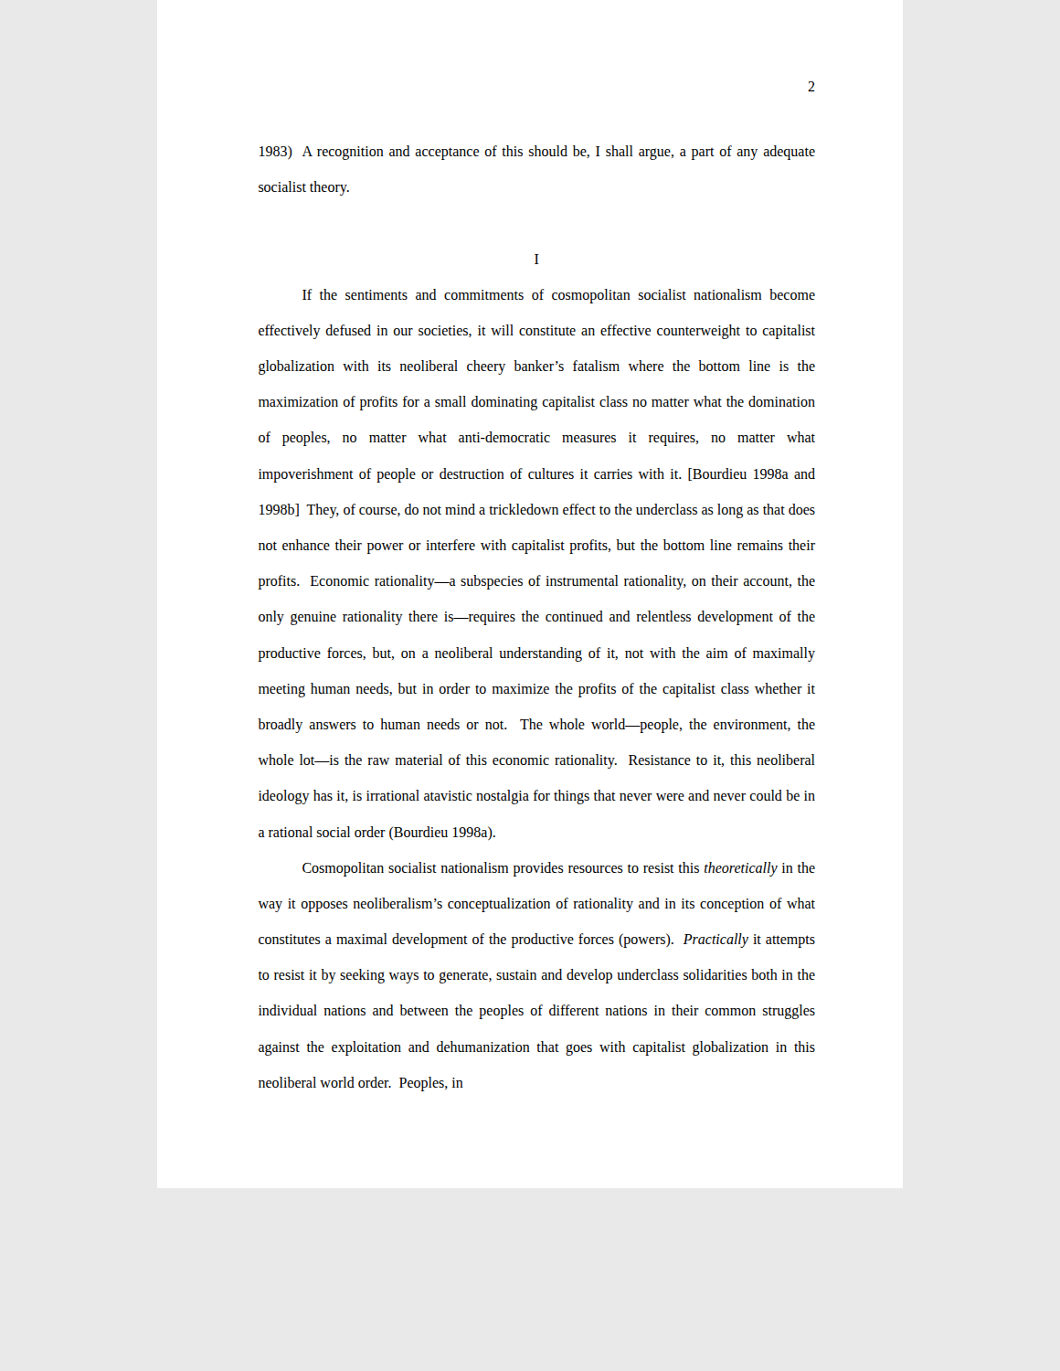2
1983) A recognition and acceptance of this should be, I shall argue, a part of any adequate socialist theory.
I
If the sentiments and commitments of cosmopolitan socialist nationalism become effectively defused in our societies, it will constitute an effective counterweight to capitalist globalization with its neoliberal cheery banker’s fatalism where the bottom line is the maximization of profits for a small dominating capitalist class no matter what the domination of peoples, no matter what anti-democratic measures it requires, no matter what impoverishment of people or destruction of cultures it carries with it. [Bourdieu 1998a and 1998b] They, of course, do not mind a trickledown effect to the underclass as long as that does not enhance their power or interfere with capitalist profits, but the bottom line remains their profits. Economic rationality—a subspecies of instrumental rationality, on their account, the only genuine rationality there is—requires the continued and relentless development of the productive forces, but, on a neoliberal understanding of it, not with the aim of maximally meeting human needs, but in order to maximize the profits of the capitalist class whether it broadly answers to human needs or not. The whole world—people, the environment, the whole lot—is the raw material of this economic rationality. Resistance to it, this neoliberal ideology has it, is irrational atavistic nostalgia for things that never were and never could be in a rational social order (Bourdieu 1998a).
Cosmopolitan socialist nationalism provides resources to resist this theoretically in the way it opposes neoliberalism’s conceptualization of rationality and in its conception of what constitutes a maximal development of the productive forces (powers). Practically it attempts to resist it by seeking ways to generate, sustain and develop underclass solidarities both in the individual nations and between the peoples of different nations in their common struggles against the exploitation and dehumanization that goes with capitalist globalization in this neoliberal world order. Peoples, in